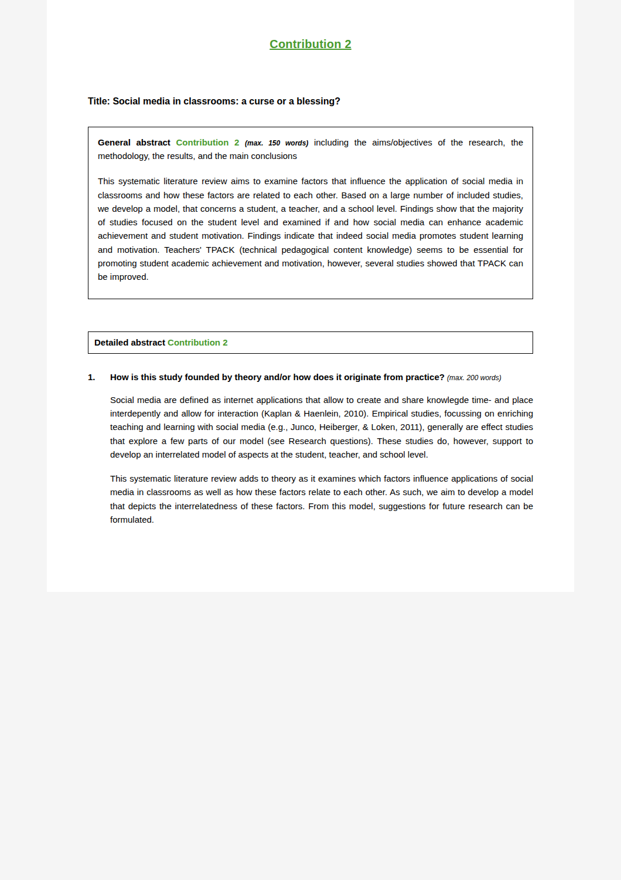Contribution 2
Title: Social media in classrooms: a curse or a blessing?
General abstract Contribution 2 (max. 150 words) including the aims/objectives of the research, the methodology, the results, and the main conclusions
This systematic literature review aims to examine factors that influence the application of social media in classrooms and how these factors are related to each other. Based on a large number of included studies, we develop a model, that concerns a student, a teacher, and a school level. Findings show that the majority of studies focused on the student level and examined if and how social media can enhance academic achievement and student motivation. Findings indicate that indeed social media promotes student learning and motivation. Teachers' TPACK (technical pedagogical content knowledge) seems to be essential for promoting student academic achievement and motivation, however, several studies showed that TPACK can be improved.
Detailed abstract Contribution 2
1. How is this study founded by theory and/or how does it originate from practice? (max. 200 words)
Social media are defined as internet applications that allow to create and share knowlegde time- and place interdepently and allow for interaction (Kaplan & Haenlein, 2010). Empirical studies, focussing on enriching teaching and learning with social media (e.g., Junco, Heiberger, & Loken, 2011), generally are effect studies that explore a few parts of our model (see Research questions). These studies do, however, support to develop an interrelated model of aspects at the student, teacher, and school level.
This systematic literature review adds to theory as it examines which factors influence applications of social media in classrooms as well as how these factors relate to each other. As such, we aim to develop a model that depicts the interrelatedness of these factors. From this model, suggestions for future research can be formulated.